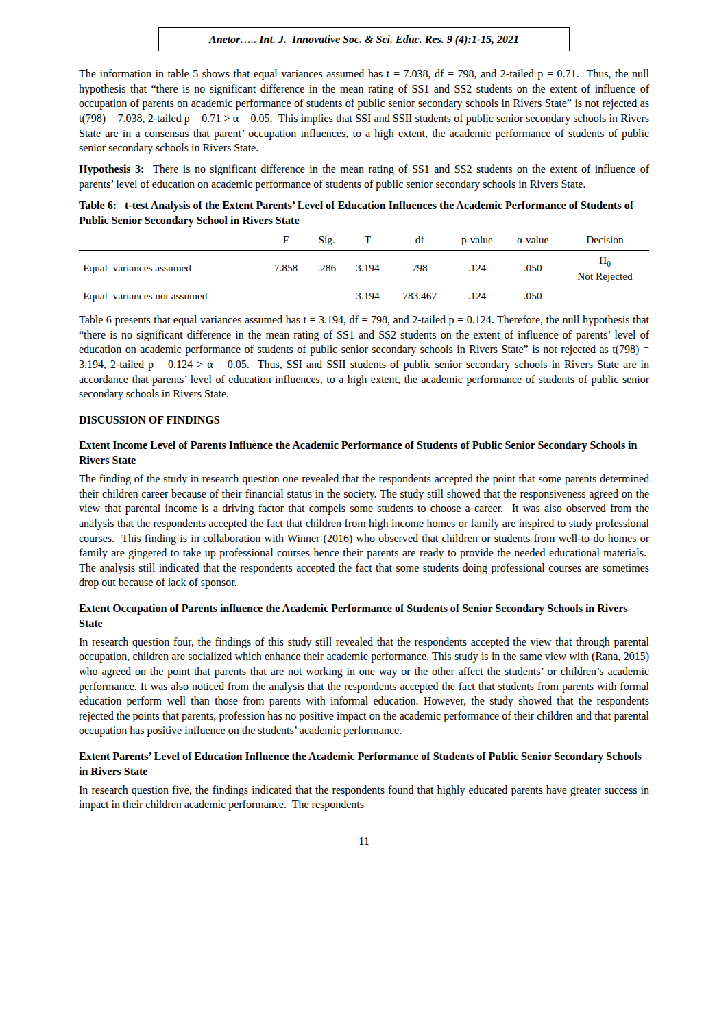Anetor….. Int. J. Innovative Soc. & Sci. Educ. Res. 9 (4):1-15, 2021
The information in table 5 shows that equal variances assumed has t = 7.038, df = 798, and 2-tailed p = 0.71. Thus, the null hypothesis that “there is no significant difference in the mean rating of SS1 and SS2 students on the extent of influence of occupation of parents on academic performance of students of public senior secondary schools in Rivers State” is not rejected as t(798) = 7.038, 2-tailed p = 0.71 > α = 0.05. This implies that SSI and SSII students of public senior secondary schools in Rivers State are in a consensus that parent’ occupation influences, to a high extent, the academic performance of students of public senior secondary schools in Rivers State.
Hypothesis 3: There is no significant difference in the mean rating of SS1 and SS2 students on the extent of influence of parents’ level of education on academic performance of students of public senior secondary schools in Rivers State.
Table 6: t-test Analysis of the Extent Parents’ Level of Education Influences the Academic Performance of Students of Public Senior Secondary School in Rivers State
| | F | Sig. | T | df | p-value | α-value | Decision |
| --- | --- | --- | --- | --- | --- | --- | --- |
| Equal variances assumed | 7.858 | .286 | 3.194 | 798 | .124 | .050 | H 0 Not Rejected |
| Equal variances not assumed | | | 3.194 | 783.467 | .124 | .050 | |
Table 6 presents that equal variances assumed has t = 3.194, df = 798, and 2-tailed p = 0.124. Therefore, the null hypothesis that “there is no significant difference in the mean rating of SS1 and SS2 students on the extent of influence of parents’ level of education on academic performance of students of public senior secondary schools in Rivers State” is not rejected as t(798) = 3.194, 2-tailed p = 0.124 > α = 0.05. Thus, SSI and SSII students of public senior secondary schools in Rivers State are in accordance that parents’ level of education influences, to a high extent, the academic performance of students of public senior secondary schools in Rivers State.
DISCUSSION OF FINDINGS
Extent Income Level of Parents Influence the Academic Performance of Students of Public Senior Secondary Schools in Rivers State
The finding of the study in research question one revealed that the respondents accepted the point that some parents determined their children career because of their financial status in the society. The study still showed that the responsiveness agreed on the view that parental income is a driving factor that compels some students to choose a career. It was also observed from the analysis that the respondents accepted the fact that children from high income homes or family are inspired to study professional courses. This finding is in collaboration with Winner (2016) who observed that children or students from well-to-do homes or family are gingered to take up professional courses hence their parents are ready to provide the needed educational materials. The analysis still indicated that the respondents accepted the fact that some students doing professional courses are sometimes drop out because of lack of sponsor.
Extent Occupation of Parents influence the Academic Performance of Students of Senior Secondary Schools in Rivers State
In research question four, the findings of this study still revealed that the respondents accepted the view that through parental occupation, children are socialized which enhance their academic performance. This study is in the same view with (Rana, 2015) who agreed on the point that parents that are not working in one way or the other affect the students’ or children’s academic performance. It was also noticed from the analysis that the respondents accepted the fact that students from parents with formal education perform well than those from parents with informal education. However, the study showed that the respondents rejected the points that parents, profession has no positive impact on the academic performance of their children and that parental occupation has positive influence on the students’ academic performance.
Extent Parents’ Level of Education Influence the Academic Performance of Students of Public Senior Secondary Schools in Rivers State
In research question five, the findings indicated that the respondents found that highly educated parents have greater success in impact in their children academic performance. The respondents
11